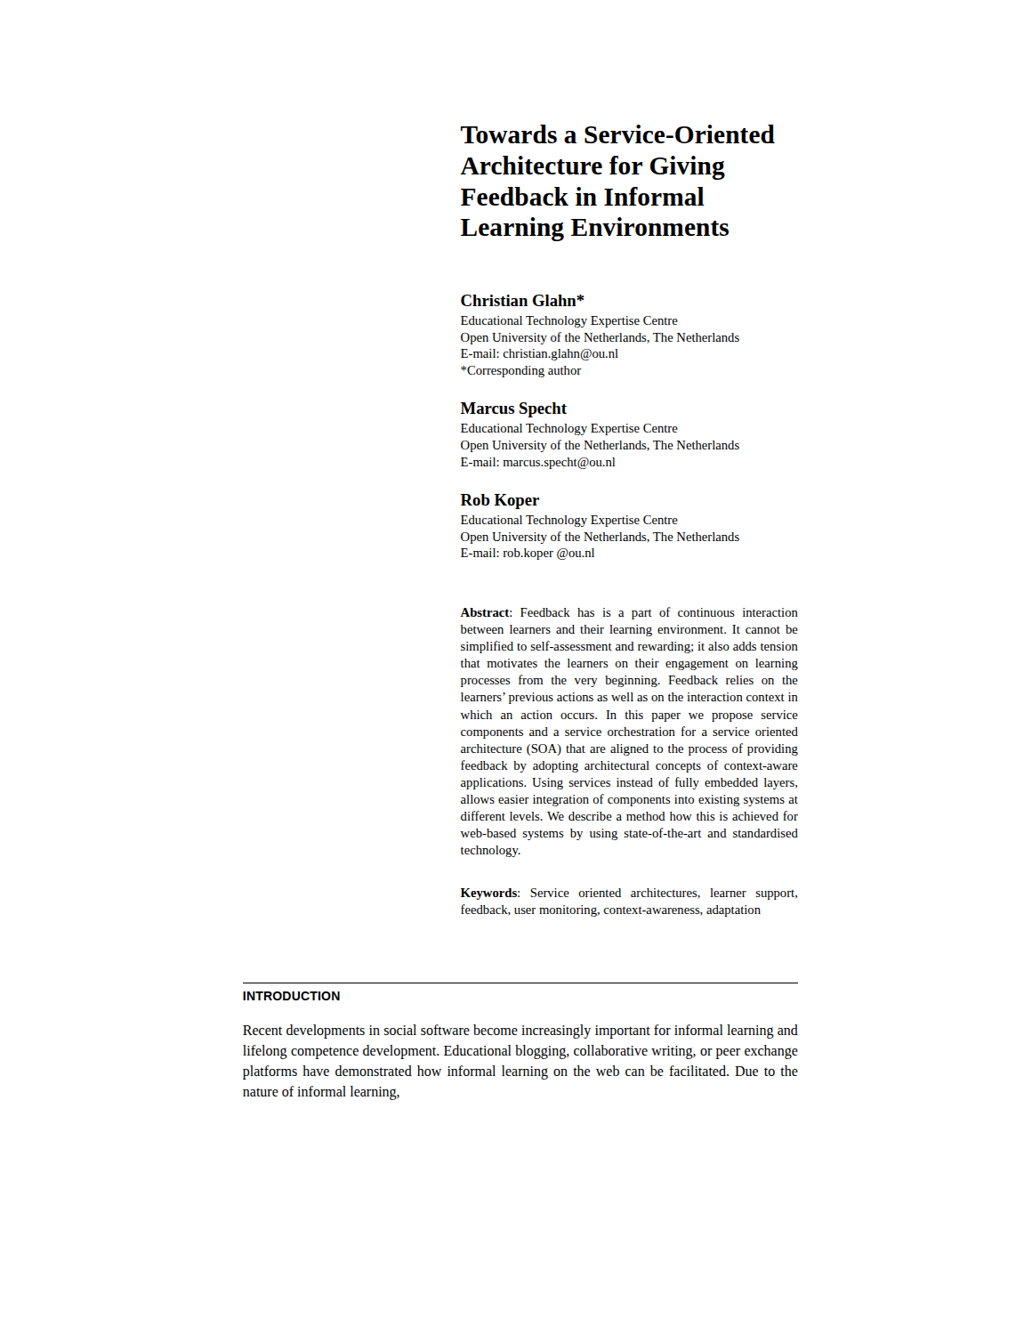Towards a Service-Oriented Architecture for Giving Feedback in Informal Learning Environments
Christian Glahn*
Educational Technology Expertise Centre
Open University of the Netherlands, The Netherlands
E-mail: christian.glahn@ou.nl
*Corresponding author
Marcus Specht
Educational Technology Expertise Centre
Open University of the Netherlands, The Netherlands
E-mail: marcus.specht@ou.nl
Rob Koper
Educational Technology Expertise Centre
Open University of the Netherlands, The Netherlands
E-mail: rob.koper @ou.nl
Abstract: Feedback has is a part of continuous interaction between learners and their learning environment. It cannot be simplified to self-assessment and rewarding; it also adds tension that motivates the learners on their engagement on learning processes from the very beginning. Feedback relies on the learners’ previous actions as well as on the interaction context in which an action occurs. In this paper we propose service components and a service orchestration for a service oriented architecture (SOA) that are aligned to the process of providing feedback by adopting architectural concepts of context-aware applications. Using services instead of fully embedded layers, allows easier integration of components into existing systems at different levels. We describe a method how this is achieved for web-based systems by using state-of-the-art and standardised technology.
Keywords: Service oriented architectures, learner support, feedback, user monitoring, context-awareness, adaptation
INTRODUCTION
Recent developments in social software become increasingly important for informal learning and lifelong competence development. Educational blogging, collaborative writing, or peer exchange platforms have demonstrated how informal learning on the web can be facilitated. Due to the nature of informal learning,